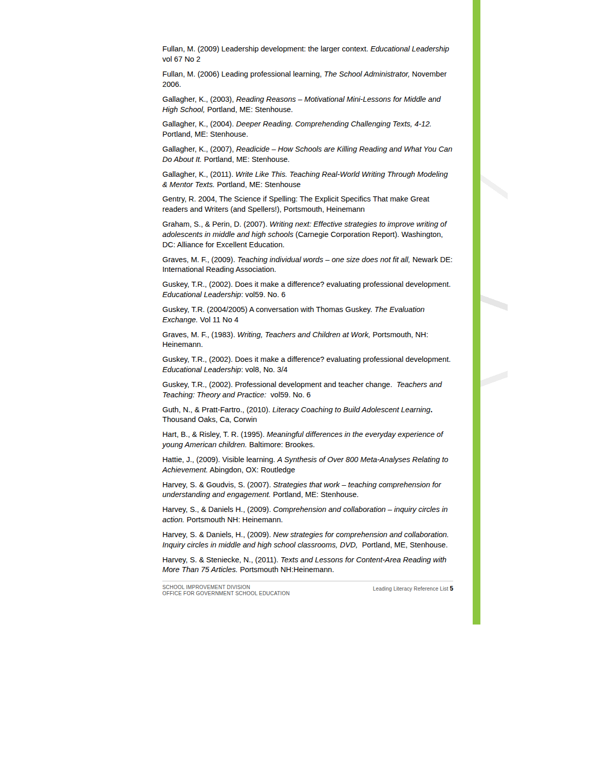Fullan, M. (2009) Leadership development: the larger context. Educational Leadership vol 67 No 2
Fullan, M. (2006) Leading professional learning, The School Administrator, November 2006.
Gallagher, K., (2003), Reading Reasons – Motivational Mini-Lessons for Middle and High School, Portland, ME: Stenhouse.
Gallagher, K., (2004). Deeper Reading. Comprehending Challenging Texts, 4-12. Portland, ME: Stenhouse.
Gallagher, K., (2007), Readicide – How Schools are Killing Reading and What You Can Do About It. Portland, ME: Stenhouse.
Gallagher, K., (2011). Write Like This. Teaching Real-World Writing Through Modeling & Mentor Texts. Portland, ME: Stenhouse
Gentry, R. 2004, The Science if Spelling: The Explicit Specifics That make Great readers and Writers (and Spellers!), Portsmouth, Heinemann
Graham, S., & Perin, D. (2007). Writing next: Effective strategies to improve writing of adolescents in middle and high schools (Carnegie Corporation Report). Washington, DC: Alliance for Excellent Education.
Graves, M. F., (2009). Teaching individual words – one size does not fit all, Newark DE: International Reading Association.
Guskey, T.R., (2002). Does it make a difference? evaluating professional development. Educational Leadership: vol59. No. 6
Guskey, T.R. (2004/2005) A conversation with Thomas Guskey. The Evaluation Exchange. Vol 11 No 4
Graves, M. F., (1983). Writing, Teachers and Children at Work, Portsmouth, NH: Heinemann.
Guskey, T.R., (2002). Does it make a difference? evaluating professional development. Educational Leadership: vol8, No. 3/4
Guskey, T.R., (2002). Professional development and teacher change. Teachers and Teaching: Theory and Practice: vol59. No. 6
Guth, N., & Pratt-Fartro., (2010). Literacy Coaching to Build Adolescent Learning. Thousand Oaks, Ca, Corwin
Hart, B., & Risley, T. R. (1995). Meaningful differences in the everyday experience of young American children. Baltimore: Brookes.
Hattie, J., (2009). Visible learning. A Synthesis of Over 800 Meta-Analyses Relating to Achievement. Abingdon, OX: Routledge
Harvey, S. & Goudvis, S. (2007). Strategies that work – teaching comprehension for understanding and engagement. Portland, ME: Stenhouse.
Harvey, S., & Daniels H., (2009). Comprehension and collaboration – inquiry circles in action. Portsmouth NH: Heinemann.
Harvey, S. & Daniels, H., (2009). New strategies for comprehension and collaboration. Inquiry circles in middle and high school classrooms, DVD, Portland, ME, Stenhouse.
Harvey, S. & Steniecke, N., (2011). Texts and Lessons for Content-Area Reading with More Than 75 Articles. Portsmouth NH:Heinemann.
School Improvement Division
Office for Government School Education
Leading Literacy Reference List 5